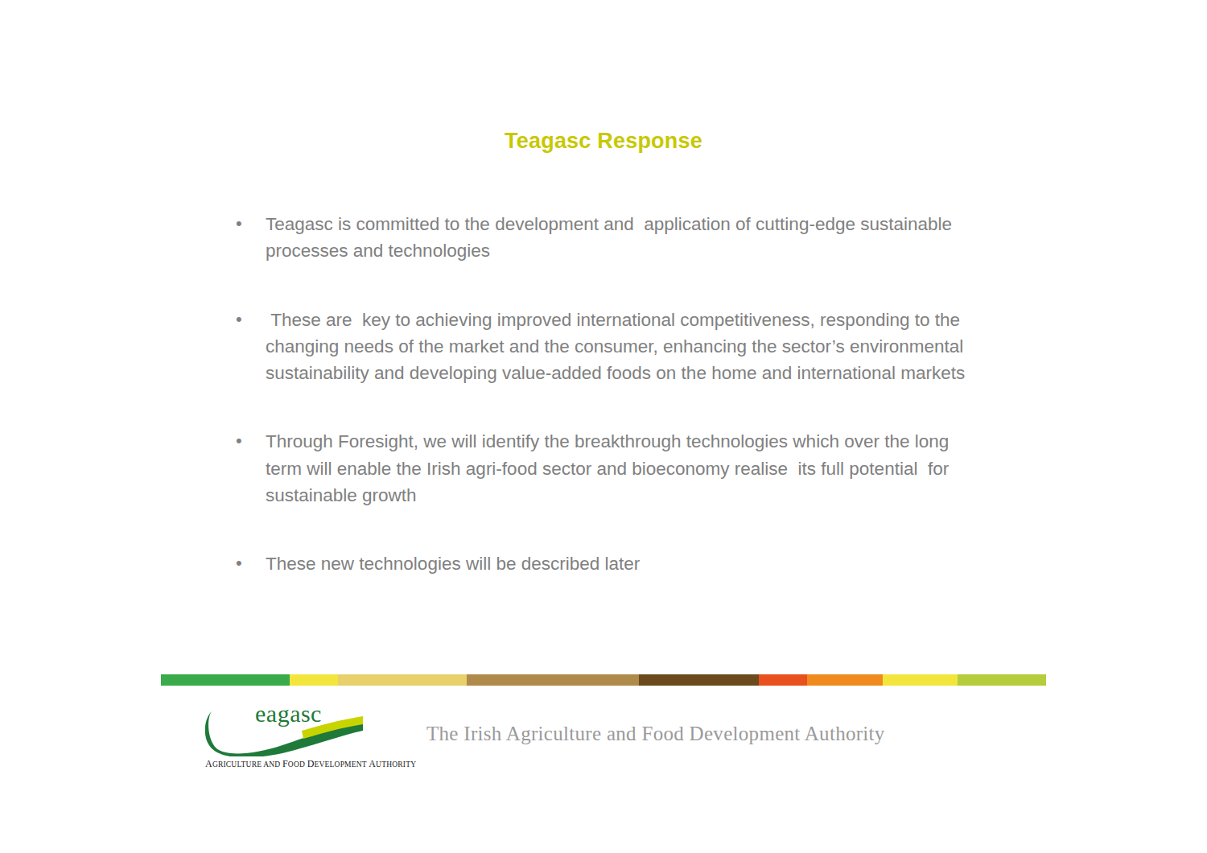Teagasc Response
Teagasc is committed to the development and application of cutting-edge sustainable processes and technologies
These are key to achieving improved international competitiveness, responding to the changing needs of the market and the consumer, enhancing the sector’s environmental sustainability and developing value-added foods on the home and international markets
Through Foresight, we will identify the breakthrough technologies which over the long term will enable the Irish agri-food sector and bioeconomy realise its full potential for sustainable growth
These new technologies will be described later
eagasc
AGRICULTURE AND FOOD DEVELOPMENT AUTHORITY
The Irish Agriculture and Food Development Authority